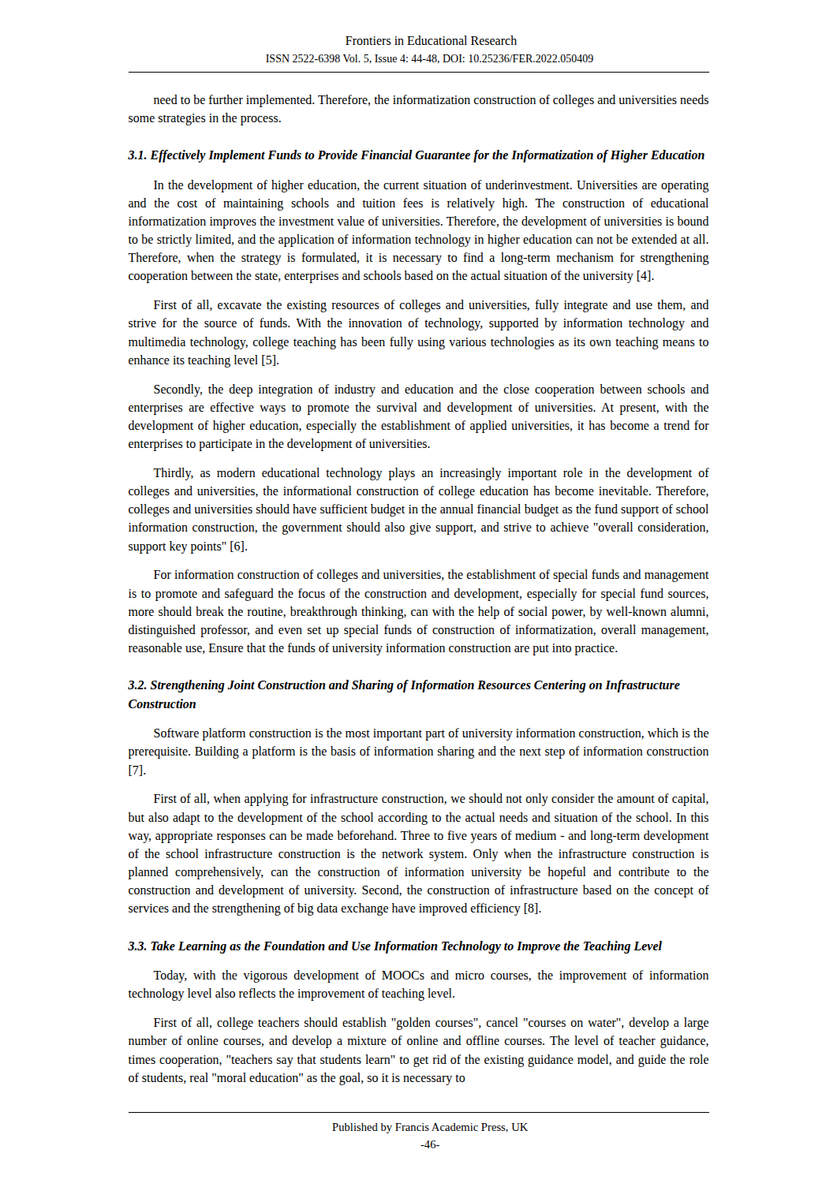Frontiers in Educational Research
ISSN 2522-6398 Vol. 5, Issue 4: 44-48, DOI: 10.25236/FER.2022.050409
need to be further implemented. Therefore, the informatization construction of colleges and universities needs some strategies in the process.
3.1. Effectively Implement Funds to Provide Financial Guarantee for the Informatization of Higher Education
In the development of higher education, the current situation of underinvestment. Universities are operating and the cost of maintaining schools and tuition fees is relatively high. The construction of educational informatization improves the investment value of universities. Therefore, the development of universities is bound to be strictly limited, and the application of information technology in higher education can not be extended at all. Therefore, when the strategy is formulated, it is necessary to find a long-term mechanism for strengthening cooperation between the state, enterprises and schools based on the actual situation of the university [4].
First of all, excavate the existing resources of colleges and universities, fully integrate and use them, and strive for the source of funds. With the innovation of technology, supported by information technology and multimedia technology, college teaching has been fully using various technologies as its own teaching means to enhance its teaching level [5].
Secondly, the deep integration of industry and education and the close cooperation between schools and enterprises are effective ways to promote the survival and development of universities. At present, with the development of higher education, especially the establishment of applied universities, it has become a trend for enterprises to participate in the development of universities.
Thirdly, as modern educational technology plays an increasingly important role in the development of colleges and universities, the informational construction of college education has become inevitable. Therefore, colleges and universities should have sufficient budget in the annual financial budget as the fund support of school information construction, the government should also give support, and strive to achieve "overall consideration, support key points" [6].
For information construction of colleges and universities, the establishment of special funds and management is to promote and safeguard the focus of the construction and development, especially for special fund sources, more should break the routine, breakthrough thinking, can with the help of social power, by well-known alumni, distinguished professor, and even set up special funds of construction of informatization, overall management, reasonable use, Ensure that the funds of university information construction are put into practice.
3.2. Strengthening Joint Construction and Sharing of Information Resources Centering on Infrastructure Construction
Software platform construction is the most important part of university information construction, which is the prerequisite. Building a platform is the basis of information sharing and the next step of information construction [7].
First of all, when applying for infrastructure construction, we should not only consider the amount of capital, but also adapt to the development of the school according to the actual needs and situation of the school. In this way, appropriate responses can be made beforehand. Three to five years of medium - and long-term development of the school infrastructure construction is the network system. Only when the infrastructure construction is planned comprehensively, can the construction of information university be hopeful and contribute to the construction and development of university. Second, the construction of infrastructure based on the concept of services and the strengthening of big data exchange have improved efficiency [8].
3.3. Take Learning as the Foundation and Use Information Technology to Improve the Teaching Level
Today, with the vigorous development of MOOCs and micro courses, the improvement of information technology level also reflects the improvement of teaching level.
First of all, college teachers should establish "golden courses", cancel "courses on water", develop a large number of online courses, and develop a mixture of online and offline courses. The level of teacher guidance, times cooperation, "teachers say that students learn" to get rid of the existing guidance model, and guide the role of students, real "moral education" as the goal, so it is necessary to
Published by Francis Academic Press, UK
-46-